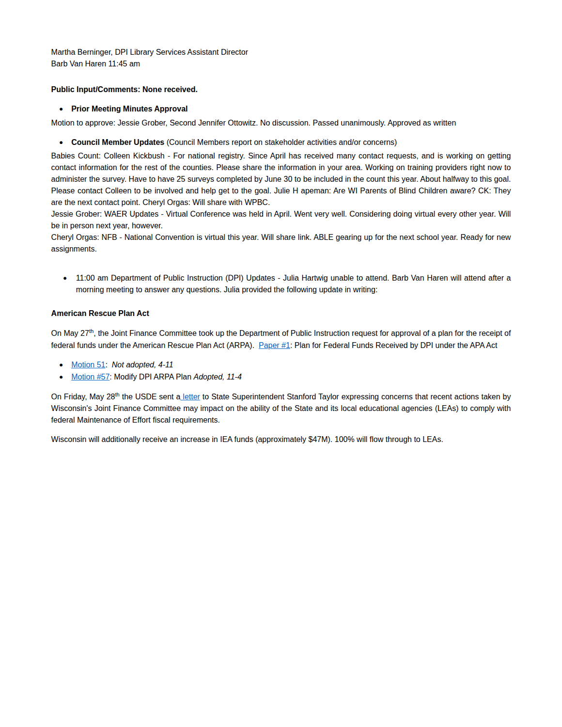Martha Berninger, DPI Library Services Assistant Director
Barb Van Haren 11:45 am
Public Input/Comments: None received.
Prior Meeting Minutes Approval
Motion to approve: Jessie Grober, Second Jennifer Ottowitz. No discussion. Passed unanimously. Approved as written
Council Member Updates (Council Members report on stakeholder activities and/or concerns)
Babies Count: Colleen Kickbush - For national registry. Since April has received many contact requests, and is working on getting contact information for the rest of the counties. Please share the information in your area. Working on training providers right now to administer the survey. Have to have 25 surveys completed by June 30 to be included in the count this year. About halfway to this goal. Please contact Colleen to be involved and help get to the goal. Julie H apeman: Are WI Parents of Blind Children aware? CK: They are the next contact point. Cheryl Orgas: Will share with WPBC.
Jessie Grober: WAER Updates - Virtual Conference was held in April. Went very well. Considering doing virtual every other year. Will be in person next year, however.
Cheryl Orgas: NFB - National Convention is virtual this year. Will share link. ABLE gearing up for the next school year. Ready for new assignments.
11:00 am Department of Public Instruction (DPI) Updates - Julia Hartwig unable to attend. Barb Van Haren will attend after a morning meeting to answer any questions. Julia provided the following update in writing:
American Rescue Plan Act
On May 27th, the Joint Finance Committee took up the Department of Public Instruction request for approval of a plan for the receipt of federal funds under the American Rescue Plan Act (ARPA). Paper #1: Plan for Federal Funds Received by DPI under the APA Act
Motion 51: Not adopted, 4-11
Motion #57: Modify DPI ARPA Plan Adopted, 11-4
On Friday, May 28th the USDE sent a letter to State Superintendent Stanford Taylor expressing concerns that recent actions taken by Wisconsin's Joint Finance Committee may impact on the ability of the State and its local educational agencies (LEAs) to comply with federal Maintenance of Effort fiscal requirements.
Wisconsin will additionally receive an increase in IEA funds (approximately $47M). 100% will flow through to LEAs.